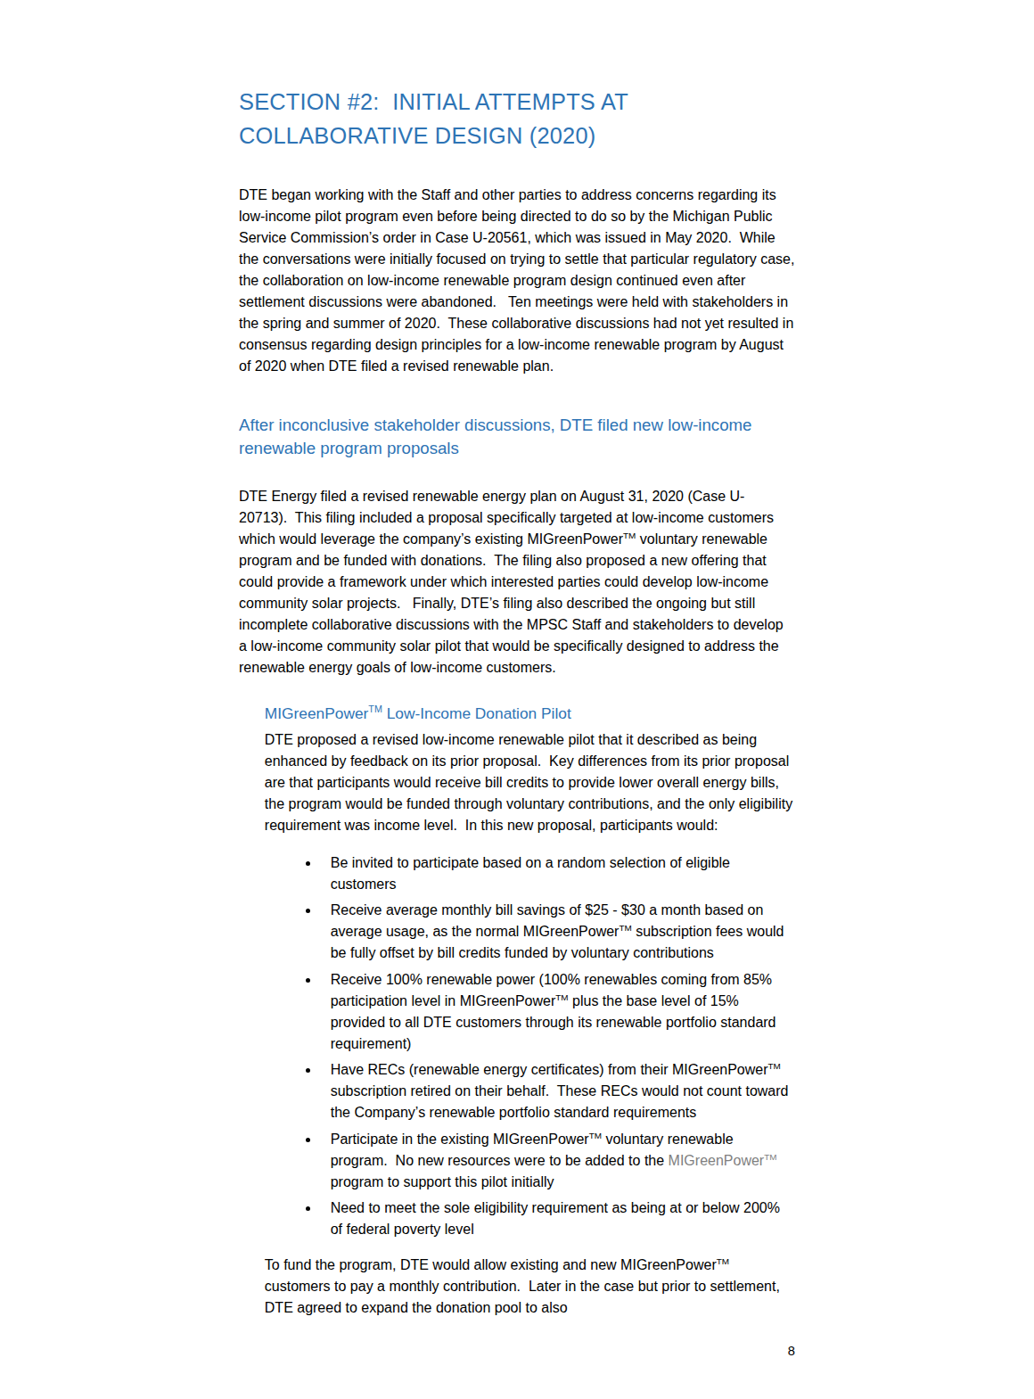SECTION #2: INITIAL ATTEMPTS AT COLLABORATIVE DESIGN (2020)
DTE began working with the Staff and other parties to address concerns regarding its low-income pilot program even before being directed to do so by the Michigan Public Service Commission’s order in Case U-20561, which was issued in May 2020. While the conversations were initially focused on trying to settle that particular regulatory case, the collaboration on low-income renewable program design continued even after settlement discussions were abandoned. Ten meetings were held with stakeholders in the spring and summer of 2020. These collaborative discussions had not yet resulted in consensus regarding design principles for a low-income renewable program by August of 2020 when DTE filed a revised renewable plan.
After inconclusive stakeholder discussions, DTE filed new low-income renewable program proposals
DTE Energy filed a revised renewable energy plan on August 31, 2020 (Case U-20713). This filing included a proposal specifically targeted at low-income customers which would leverage the company’s existing MIGreenPowerTM voluntary renewable program and be funded with donations. The filing also proposed a new offering that could provide a framework under which interested parties could develop low-income community solar projects. Finally, DTE’s filing also described the ongoing but still incomplete collaborative discussions with the MPSC Staff and stakeholders to develop a low-income community solar pilot that would be specifically designed to address the renewable energy goals of low-income customers.
MIGreenPowerTM Low-Income Donation Pilot
DTE proposed a revised low-income renewable pilot that it described as being enhanced by feedback on its prior proposal. Key differences from its prior proposal are that participants would receive bill credits to provide lower overall energy bills, the program would be funded through voluntary contributions, and the only eligibility requirement was income level. In this new proposal, participants would:
Be invited to participate based on a random selection of eligible customers
Receive average monthly bill savings of $25 - $30 a month based on average usage, as the normal MIGreenPowerTM subscription fees would be fully offset by bill credits funded by voluntary contributions
Receive 100% renewable power (100% renewables coming from 85% participation level in MIGreenPowerTM plus the base level of 15% provided to all DTE customers through its renewable portfolio standard requirement)
Have RECs (renewable energy certificates) from their MIGreenPowerTM subscription retired on their behalf. These RECs would not count toward the Company’s renewable portfolio standard requirements
Participate in the existing MIGreenPowerTM voluntary renewable program. No new resources were to be added to the MIGreenPowerTM program to support this pilot initially
Need to meet the sole eligibility requirement as being at or below 200% of federal poverty level
To fund the program, DTE would allow existing and new MIGreenPowerTM customers to pay a monthly contribution. Later in the case but prior to settlement, DTE agreed to expand the donation pool to also
8